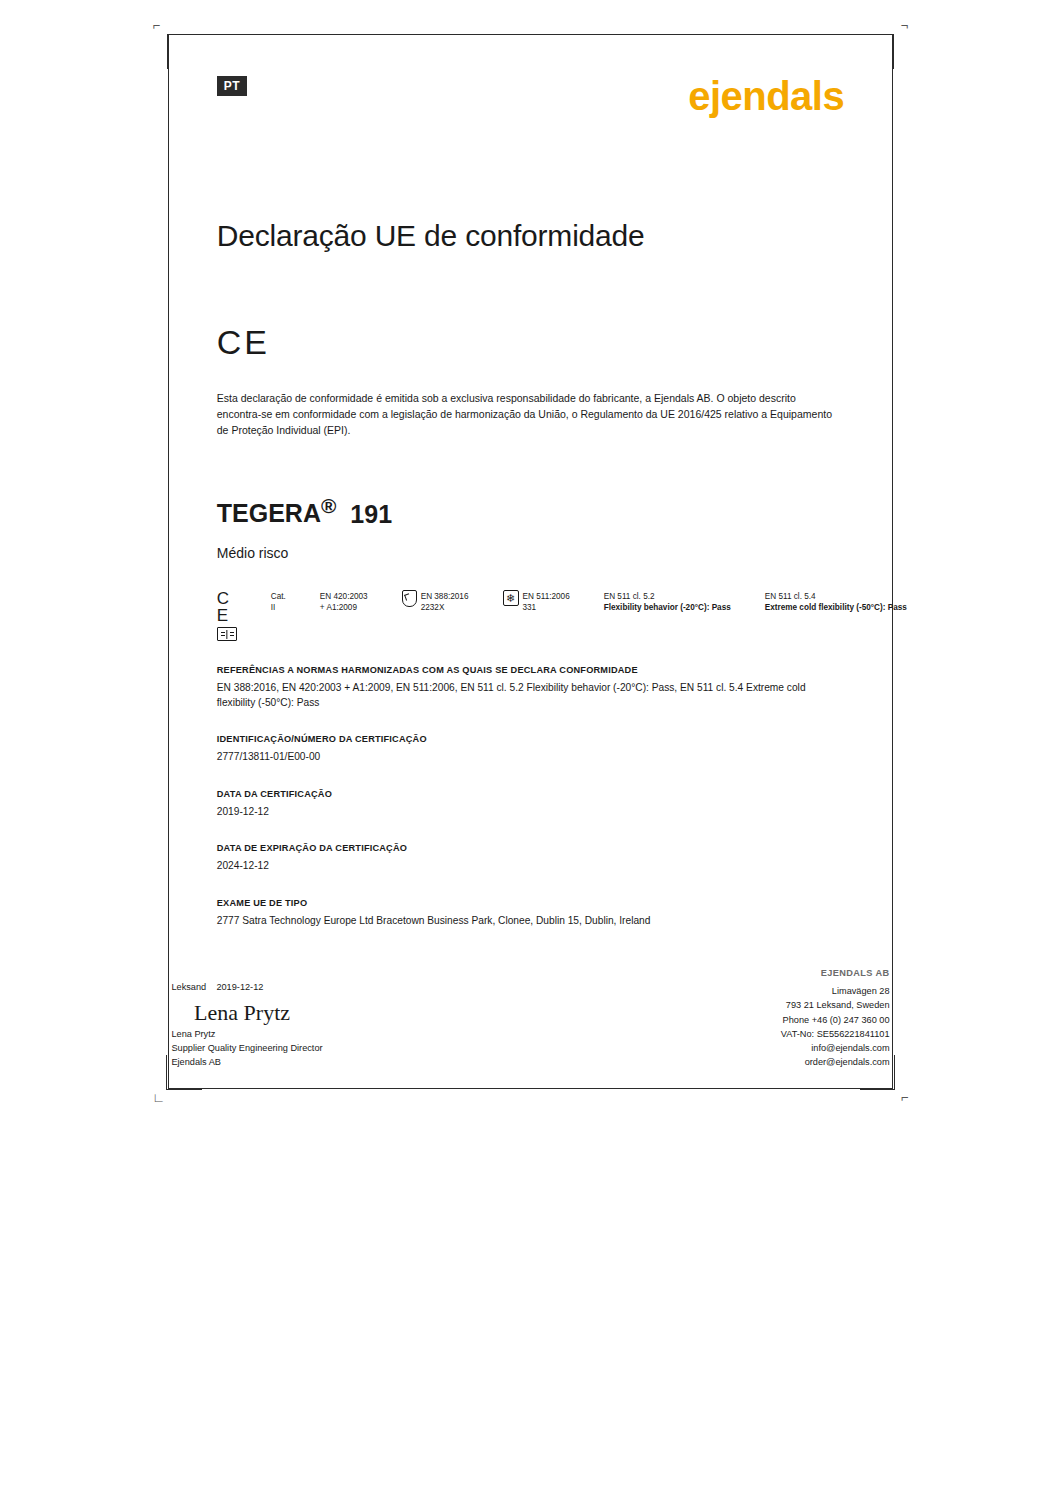⌐ ¬ ∟ ⌐
PT ejendals
Declaração UE de conformidade
C E
Esta declaração de conformidade é emitida sob a exclusiva responsabilidade do fabricante, a Ejendals AB. O objeto descrito encontra-se em conformidade com a legislação de harmonização da União, o Regulamento da UE 2016/425 relativo a Equipamento de Proteção Individual (EPI).
TEGERA®191
Médio risco
C E
Cat. II
EN 420:2003
+ A1:2009
EN 388:2016
2232X
❄
EN 511:2006
331
EN 511 cl. 5.2
Flexibility behavior (-20°C): Pass
EN 511 cl. 5.4
Extreme cold flexibility (-50°C): Pass
Referências a normas harmonizadas com as quais se declara conformidade
EN 388:2016, EN 420:2003 + A1:2009, EN 511:2006, EN 511 cl. 5.2 Flexibility behavior (-20°C): Pass, EN 511 cl. 5.4 Extreme cold flexibility (-50°C): Pass
Identificação/número da certificação
2777/13811-01/E00-00
Data da certificação
2019-12-12
Data de expiração da certificação
2024-12-12
Exame UE de tipo
2777 Satra Technology Europe Ltd Bracetown Business Park, Clonee, Dublin 15, Dublin, Ireland
Leksand 2019-12-12
Lena Prytz
Lena Prytz
Supplier Quality Engineering Director
Ejendals AB
EJENDALS AB
Limavägen 28
793 21 Leksand, Sweden
Phone +46 (0) 247 360 00
VAT-No: SE556221841101
info@ejendals.com
order@ejendals.com